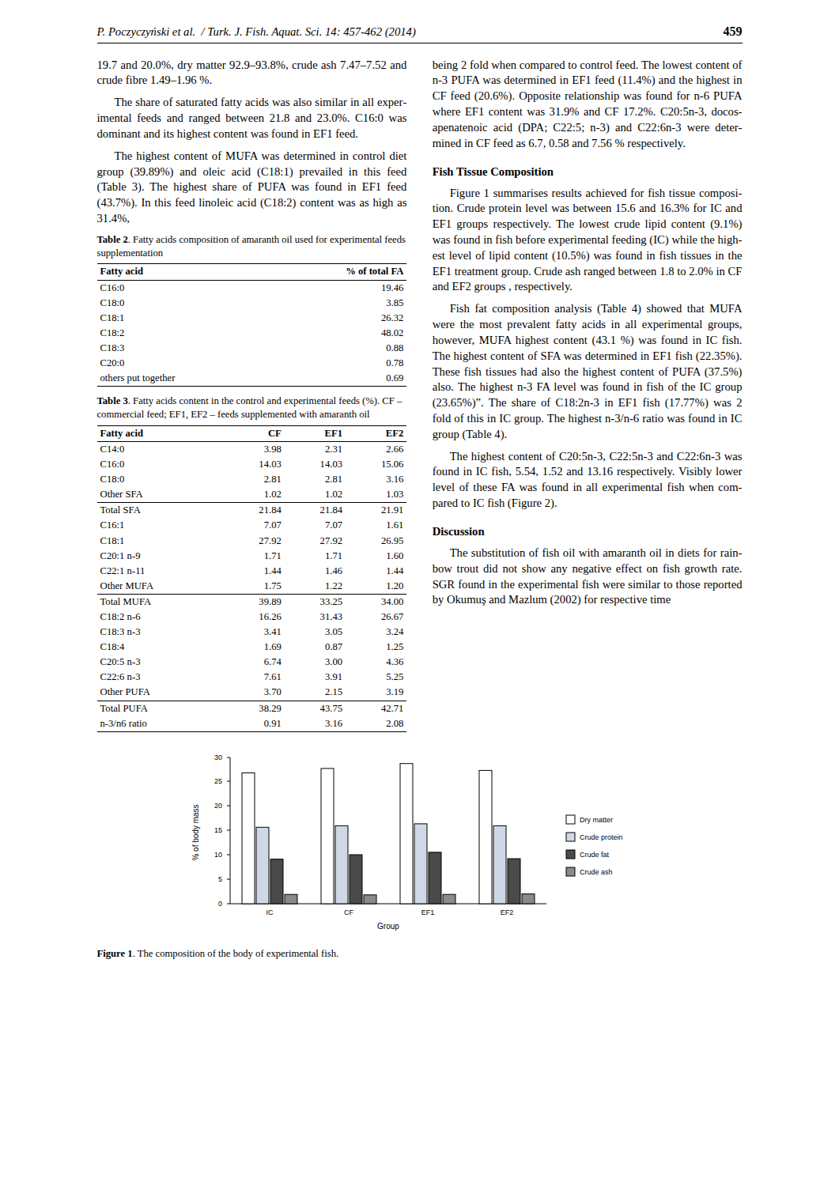P. Poczyczyński et al. / Turk. J. Fish. Aquat. Sci. 14: 457-462 (2014) 459
19.7 and 20.0%, dry matter 92.9–93.8%, crude ash 7.47–7.52 and crude fibre 1.49–1.96 %.
The share of saturated fatty acids was also similar in all experimental feeds and ranged between 21.8 and 23.0%. C16:0 was dominant and its highest content was found in EF1 feed.
The highest content of MUFA was determined in control diet group (39.89%) and oleic acid (C18:1) prevailed in this feed (Table 3). The highest share of PUFA was found in EF1 feed (43.7%). In this feed linoleic acid (C18:2) content was as high as 31.4%,
Table 2 . Fatty acids composition of amaranth oil used for experimental feeds supplementation
| Fatty acid | % of total FA |
| --- | --- |
| C16:0 | 19.46 |
| C18:0 | 3.85 |
| C18:1 | 26.32 |
| C18:2 | 48.02 |
| C18:3 | 0.88 |
| C20:0 | 0.78 |
| others put together | 0.69 |
Table 3 . Fatty acids content in the control and experimental feeds (%). CF – commercial feed; EF1, EF2 – feeds supplemented with amaranth oil
| Fatty acid | CF | EF1 | EF2 |
| --- | --- | --- | --- |
| C14:0 | 3.98 | 2.31 | 2.66 |
| C16:0 | 14.03 | 14.03 | 15.06 |
| C18:0 | 2.81 | 2.81 | 3.16 |
| Other SFA | 1.02 | 1.02 | 1.03 |
| Total SFA | 21.84 | 21.84 | 21.91 |
| C16:1 | 7.07 | 7.07 | 1.61 |
| C18:1 | 27.92 | 27.92 | 26.95 |
| C20:1 n-9 | 1.71 | 1.71 | 1.60 |
| C22:1 n-11 | 1.44 | 1.46 | 1.44 |
| Other MUFA | 1.75 | 1.22 | 1.20 |
| Total MUFA | 39.89 | 33.25 | 34.00 |
| C18:2 n-6 | 16.26 | 31.43 | 26.67 |
| C18:3 n-3 | 3.41 | 3.05 | 3.24 |
| C18:4 | 1.69 | 0.87 | 1.25 |
| C20:5 n-3 | 6.74 | 3.00 | 4.36 |
| C22:6 n-3 | 7.61 | 3.91 | 5.25 |
| Other PUFA | 3.70 | 2.15 | 3.19 |
| Total PUFA | 38.29 | 43.75 | 42.71 |
| n-3/n6 ratio | 0.91 | 3.16 | 2.08 |
being 2 fold when compared to control feed. The lowest content of n-3 PUFA was determined in EF1 feed (11.4%) and the highest in CF feed (20.6%). Opposite relationship was found for n-6 PUFA where EF1 content was 31.9% and CF 17.2%. C20:5n-3, docosapenatenoic acid (DPA; C22:5; n-3) and C22:6n-3 were determined in CF feed as 6.7, 0.58 and 7.56 % respectively.
Fish Tissue Composition
Figure 1 summarises results achieved for fish tissue composition. Crude protein level was between 15.6 and 16.3% for IC and EF1 groups respectively. The lowest crude lipid content (9.1%) was found in fish before experimental feeding (IC) while the highest level of lipid content (10.5%) was found in fish tissues in the EF1 treatment group. Crude ash ranged between 1.8 to 2.0% in CF and EF2 groups , respectively.
Fish fat composition analysis (Table 4) showed that MUFA were the most prevalent fatty acids in all experimental groups, however, MUFA highest content (43.1 %) was found in IC fish. The highest content of SFA was determined in EF1 fish (22.35%). These fish tissues had also the highest content of PUFA (37.5%) also. The highest n-3 FA level was found in fish of the IC group (23.65%)”. The share of C18:2n-3 in EF1 fish (17.77%) was 2 fold of this in IC group. The highest n-3/n-6 ratio was found in IC group (Table 4).
The highest content of C20:5n-3, C22:5n-3 and C22:6n-3 was found in IC fish, 5.54, 1.52 and 13.16 respectively. Visibly lower level of these FA was found in all experimental fish when compared to IC fish (Figure 2).
Discussion
The substitution of fish oil with amaranth oil in diets for rainbow trout did not show any negative effect on fish growth rate. SGR found in the experimental fish were similar to those reported by Okumuş and Mazlum (2002) for respective time
0 5 10 15 20 25 30 % of body mass IC CF EF1 EF2 Group Dry matter Crude protein Crude fat Crude ash
Figure 1. The composition of the body of experimental fish.